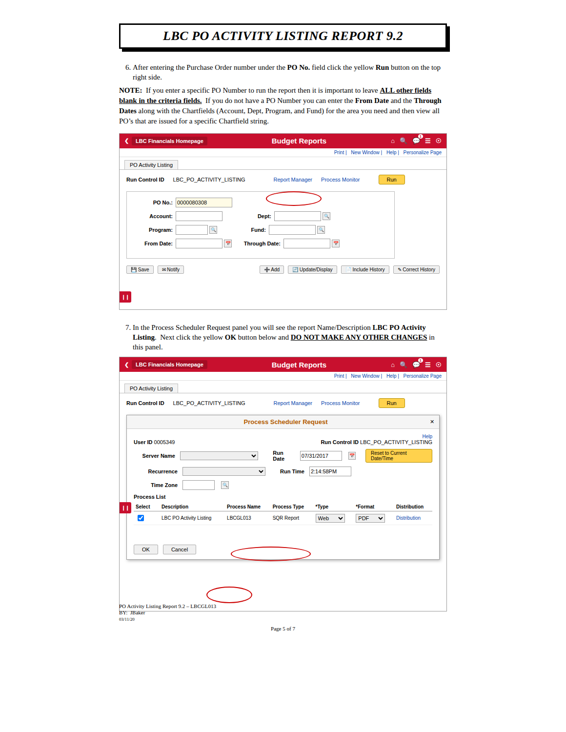LBC PO ACTIVITY LISTING REPORT 9.2
After entering the Purchase Order number under the PO No. field click the yellow Run button on the top right side.
NOTE: If you enter a specific PO Number to run the report then it is important to leave ALL other fields blank in the criteria fields. If you do not have a PO Number you can enter the From Date and the Through Dates along with the Chartfields (Account, Dept, Program, and Fund) for the area you need and then view all PO’s that are issued for a specific Chartfield string.
❮ LBC Financials Homepage
Budget Reports
⌂ 🔍 💬1 ☰ ☉
Print | New Window | Help | Personalize Page
PO Activity Listing
Run Control ID LBC_PO_ACTIVITY_LISTING Report Manager Process Monitor Run
PO No.:
Account: Dept: 🔍
Program: 🔍 Fund: 🔍
From Date: 📅 Through Date: 📅
💾 Save ✉ Notify ➕ Add 🔄 Update/Display 📄 Include History ✎ Correct History
❙❙
In the Process Scheduler Request panel you will see the report Name/Description LBC PO Activity Listing. Next click the yellow OK button below and DO NOT MAKE ANY OTHER CHANGES in this panel.
❮ LBC Financials Homepage
Budget Reports
⌂ 🔍 💬1 ☰ ☉
Print | New Window | Help | Personalize Page
PO Activity Listing
Run Control ID LBC_PO_ACTIVITY_LISTING Report Manager Process Monitor Run
Process Scheduler Request ✕
Help
User ID 0005349
Run Control ID LBC_PO_ACTIVITY_LISTING
Server Name Run Date 📅 Reset to Current Date/Time
Recurrence Run Time
Time Zone 🔍
Process List
| Select | Description | Process Name | Process Type | *Type | *Format | Distribution |
| --- | --- | --- | --- | --- | --- | --- |
| | LBC PO Activity Listing | LBCGL013 | SQR Report | Web | PDF | Distribution |
OK Cancel
❙❙
PO Activity Listing Report 9.2 – LBCGL013
BY: JBaker
03/11/20
Page 5 of 7